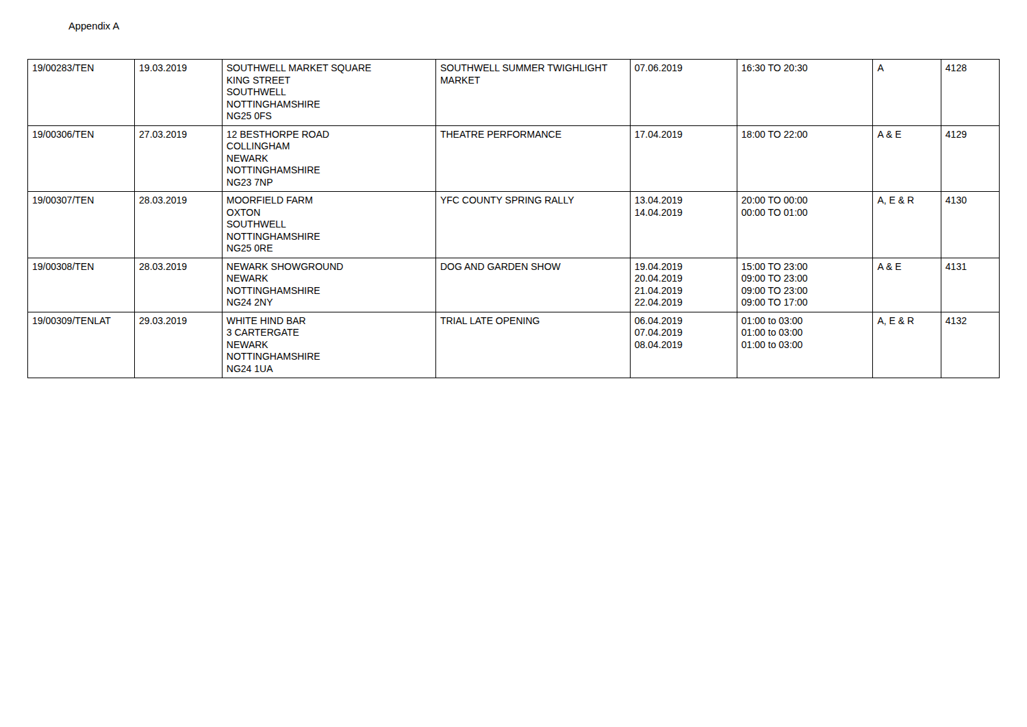Appendix A
| 19/00283/TEN | 19.03.2019 | SOUTHWELL MARKET SQUARE KING STREET SOUTHWELL NOTTINGHAMSHIRE NG25 0FS | SOUTHWELL SUMMER TWIGHLIGHT MARKET | 07.06.2019 | 16:30 TO 20:30 | A | 4128 |
| 19/00306/TEN | 27.03.2019 | 12 BESTHORPE ROAD COLLINGHAM NEWARK NOTTINGHAMSHIRE NG23 7NP | THEATRE PERFORMANCE | 17.04.2019 | 18:00 TO 22:00 | A & E | 4129 |
| 19/00307/TEN | 28.03.2019 | MOORFIELD FARM OXTON SOUTHWELL NOTTINGHAMSHIRE NG25 0RE | YFC COUNTY SPRING RALLY | 13.04.2019 14.04.2019 | 20:00 TO 00:00 00:00 TO 01:00 | A, E & R | 4130 |
| 19/00308/TEN | 28.03.2019 | NEWARK SHOWGROUND NEWARK NOTTINGHAMSHIRE NG24 2NY | DOG AND GARDEN SHOW | 19.04.2019 20.04.2019 21.04.2019 22.04.2019 | 15:00 TO 23:00 09:00 TO 23:00 09:00 TO 23:00 09:00 TO 17:00 | A & E | 4131 |
| 19/00309/TENLAT | 29.03.2019 | WHITE HIND BAR 3 CARTERGATE NEWARK NOTTINGHAMSHIRE NG24 1UA | TRIAL LATE OPENING | 06.04.2019 07.04.2019 08.04.2019 | 01:00 to 03:00 01:00 to 03:00 01:00 to 03:00 | A, E & R | 4132 |